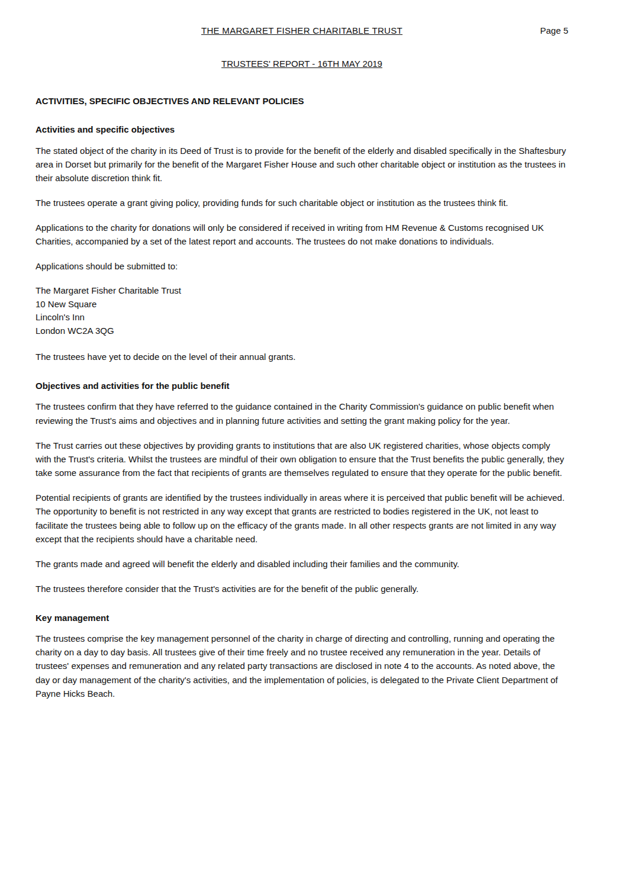Page 5
THE MARGARET FISHER CHARITABLE TRUST
TRUSTEES' REPORT - 16TH MAY 2019
ACTIVITIES, SPECIFIC OBJECTIVES AND RELEVANT POLICIES
Activities and specific objectives
The stated object of the charity in its Deed of Trust is to provide for the benefit of the elderly and disabled specifically in the Shaftesbury area in Dorset but primarily for the benefit of the Margaret Fisher House and such other charitable object or institution as the trustees in their absolute discretion think fit.
The trustees operate a grant giving policy, providing funds for such charitable object or institution as the trustees think fit.
Applications to the charity for donations will only be considered if received in writing from HM Revenue & Customs recognised UK Charities, accompanied by a set of the latest report and accounts. The trustees do not make donations to individuals.
Applications should be submitted to:
The Margaret Fisher Charitable Trust
10 New Square
Lincoln's Inn
London WC2A 3QG
The trustees have yet to decide on the level of their annual grants.
Objectives and activities for the public benefit
The trustees confirm that they have referred to the guidance contained in the Charity Commission's guidance on public benefit when reviewing the Trust's aims and objectives and in planning future activities and setting the grant making policy for the year.
The Trust carries out these objectives by providing grants to institutions that are also UK registered charities, whose objects comply with the Trust's criteria. Whilst the trustees are mindful of their own obligation to ensure that the Trust benefits the public generally, they take some assurance from the fact that recipients of grants are themselves regulated to ensure that they operate for the public benefit.
Potential recipients of grants are identified by the trustees individually in areas where it is perceived that public benefit will be achieved. The opportunity to benefit is not restricted in any way except that grants are restricted to bodies registered in the UK, not least to facilitate the trustees being able to follow up on the efficacy of the grants made. In all other respects grants are not limited in any way except that the recipients should have a charitable need.
The grants made and agreed will benefit the elderly and disabled including their families and the community.
The trustees therefore consider that the Trust's activities are for the benefit of the public generally.
Key management
The trustees comprise the key management personnel of the charity in charge of directing and controlling, running and operating the charity on a day to day basis. All trustees give of their time freely and no trustee received any remuneration in the year. Details of trustees' expenses and remuneration and any related party transactions are disclosed in note 4 to the accounts. As noted above, the day or day management of the charity's activities, and the implementation of policies, is delegated to the Private Client Department of Payne Hicks Beach.